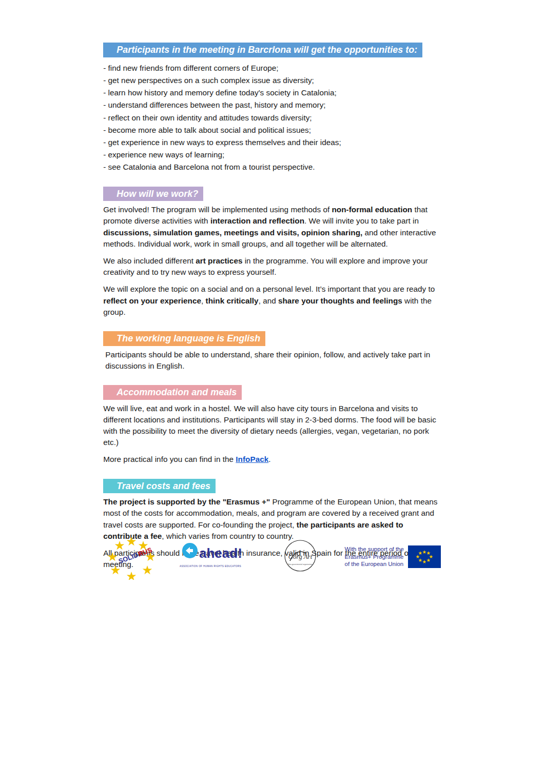Participants in the meeting in Barcrlona will get the opportunities to:
- find new friends from different corners of Europe;
- get new perspectives on a such complex issue as diversity;
- learn how history and memory define today's society in Catalonia;
- understand differences between the past, history and memory;
- reflect on their own identity and attitudes towards diversity;
- become more able to talk about social and political issues;
- get experience in new ways to express themselves and their ideas;
- experience new ways of learning;
- see Catalonia and Barcelona not from a tourist perspective.
How will we work?
Get involved! The program will be implemented using methods of non-formal education that promote diverse activities with interaction and reflection. We will invite you to take part in discussions, simulation games, meetings and visits, opinion sharing, and other interactive methods. Individual work, work in small groups, and all together will be alternated.
We also included different art practices in the programme. You will explore and improve your creativity and to try new ways to express yourself.
We will explore the topic on a social and on a personal level. It’s important that you are ready to reflect on your experience, think critically, and share your thoughts and feelings with the group.
The working language is English
Participants should be able to understand, share their opinion, follow, and actively take part in discussions in English.
Accommodation and meals
We will live, eat and work in a hostel. We will also have city tours in Barcelona and visits to different locations and institutions. Participants will stay in 2-3-bed dorms. The food will be basic with the possibility to meet the diversity of dietary needs (allergies, vegan, vegetarian, no pork etc.)
More practical info you can find in the InfoPack.
Travel costs and fees
The project is supported by the "Erasmus +" Programme of the European Union, that means most of the costs for accommodation, meals, and program are covered by a received grant and travel costs are supported. For co-founding the project, the participants are asked to contribute a fee, which varies from country to country.
All participants should have travel health insurance, valid in Spain for the entire period of the meeting.
SOLIDA RUS
ahead! ASSOCIATION OF HUMAN RIGHTS EDUCATORS
Gorg Art Non-governmental organization
With the support of the
Erasmus+ Programme
of the European Union